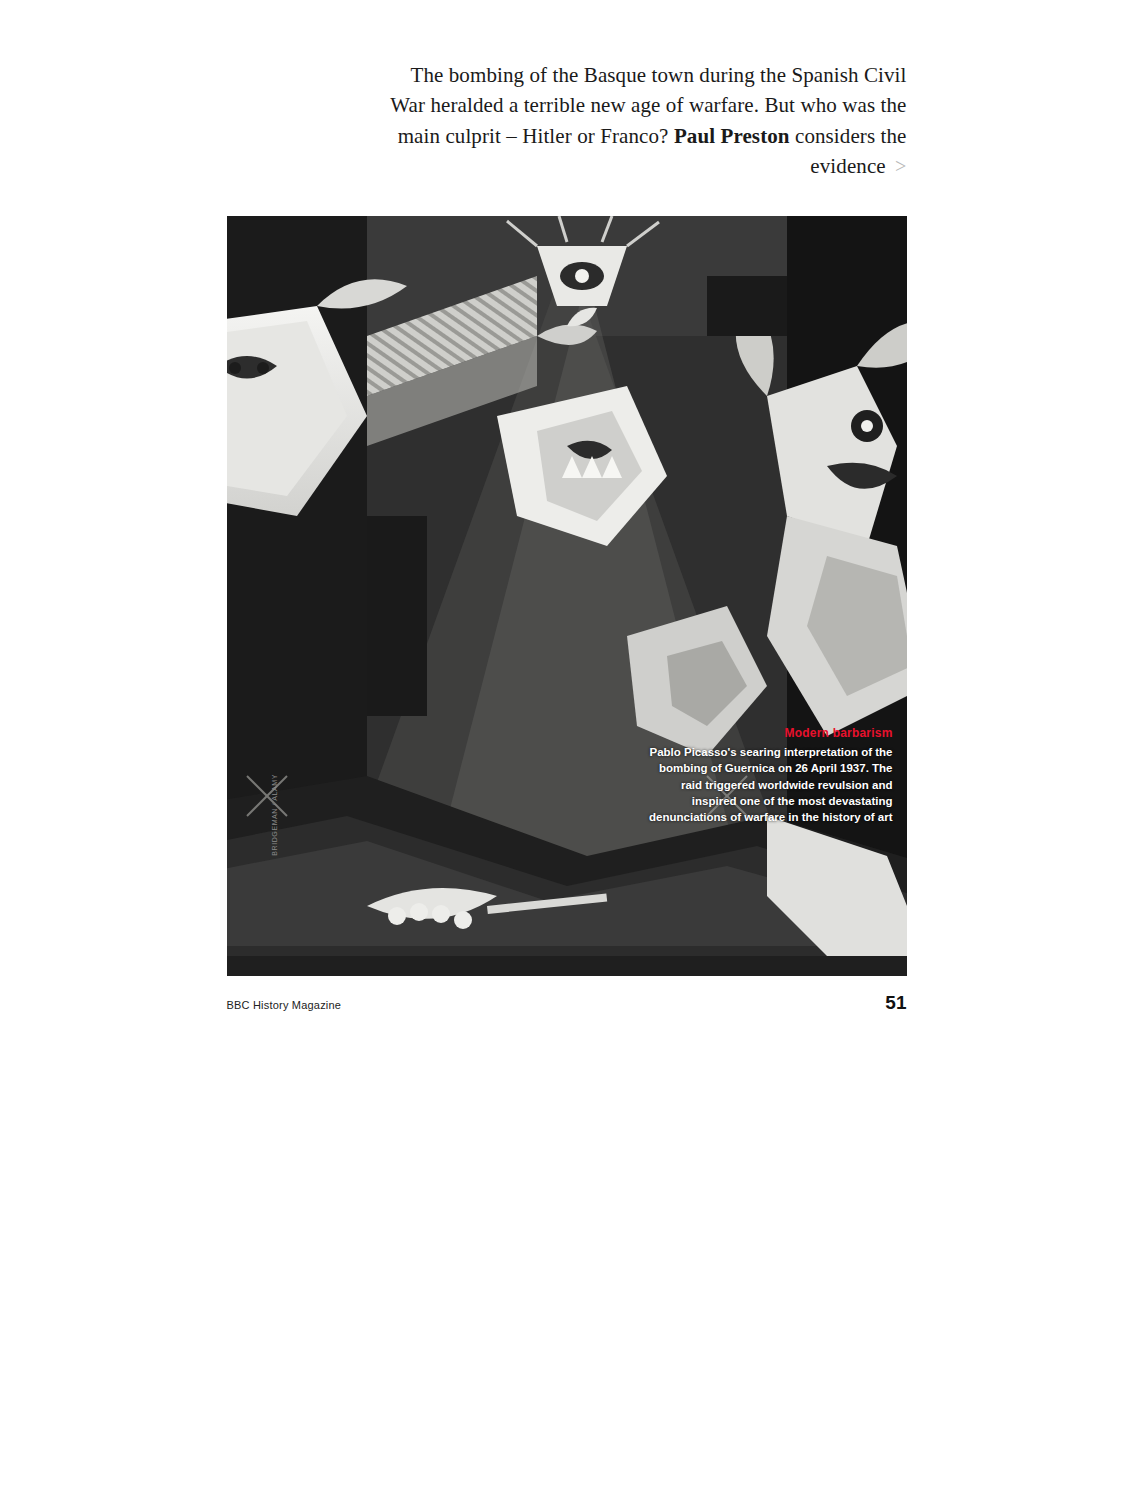The bombing of the Basque town during the Spanish Civil War heralded a terrible new age of warfare. But who was the main culprit – Hitler or Franco? Paul Preston considers the evidence >
Modern barbarism Pablo Picasso's searing interpretation of the bombing of Guernica on 26 April 1937. The raid triggered worldwide revulsion and inspired one of the most devastating denunciations of warfare in the history of art
Bridgeman / Alamy
BBC History Magazine 51